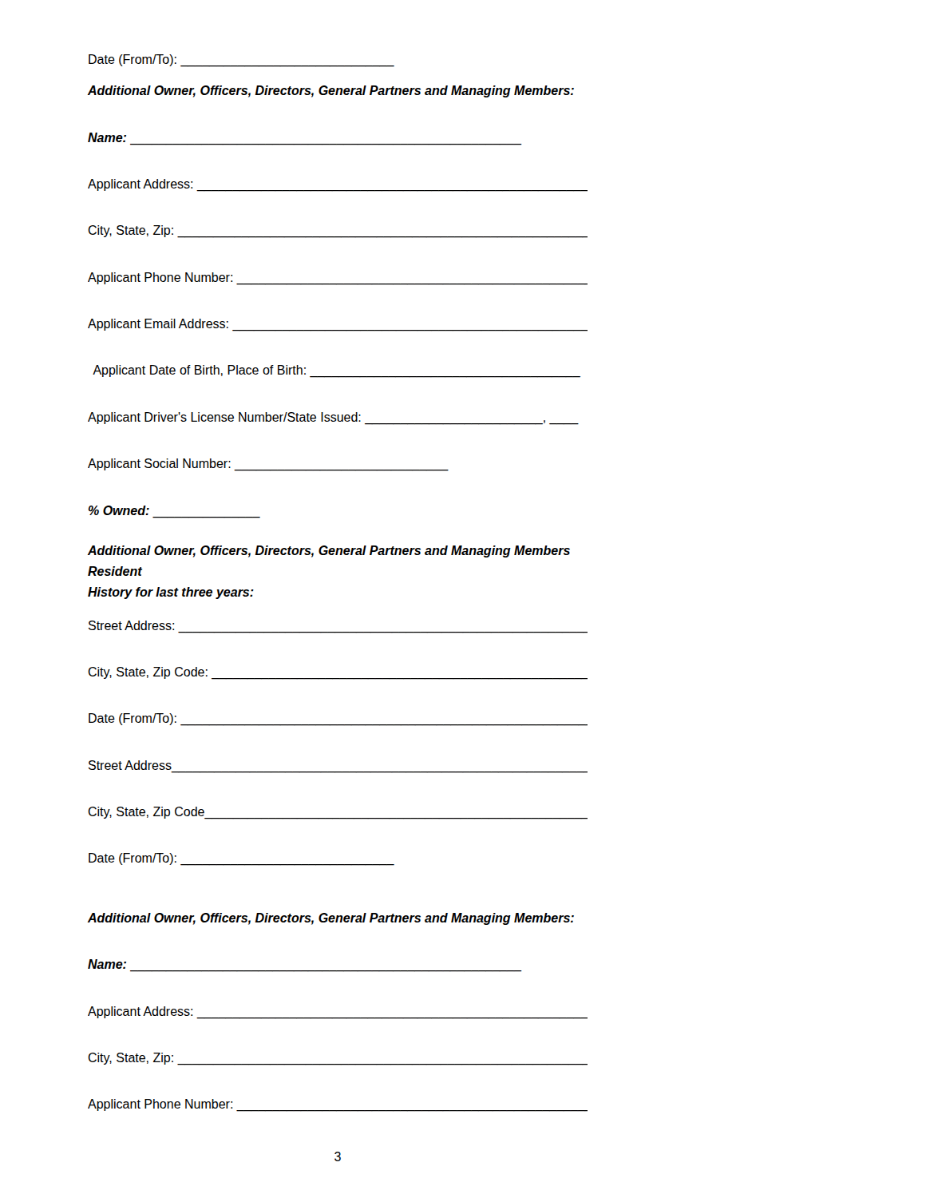Date (From/To): ______________________________
Additional Owner, Officers, Directors, General Partners and Managing Members:
Name: _______________________________________________________
Applicant Address: ______________________________________________________________
City, State, Zip: _________________________________________________________________
Applicant Phone Number: ________________________________________________________
Applicant Email Address: _________________________________________________________
Applicant Date of Birth, Place of Birth: ______________________________________
Applicant Driver's License Number/State Issued: _________________________, ____
Applicant Social Number: ______________________________
% Owned: _______________
Additional Owner, Officers, Directors, General Partners and Managing Members Resident
History for last three years:
Street Address: _______________________________________________________________
City, State, Zip Code: ___________________________________________________________
Date (From/To): _______________________________________________________________
Street Address_________________________________________________________________
City, State, Zip Code____________________________________________________________
Date (From/To): ______________________________
Additional Owner, Officers, Directors, General Partners and Managing Members:
Name: _______________________________________________________
Applicant Address: ______________________________________________________________
City, State, Zip: _________________________________________________________________
Applicant Phone Number: ________________________________________________________
3